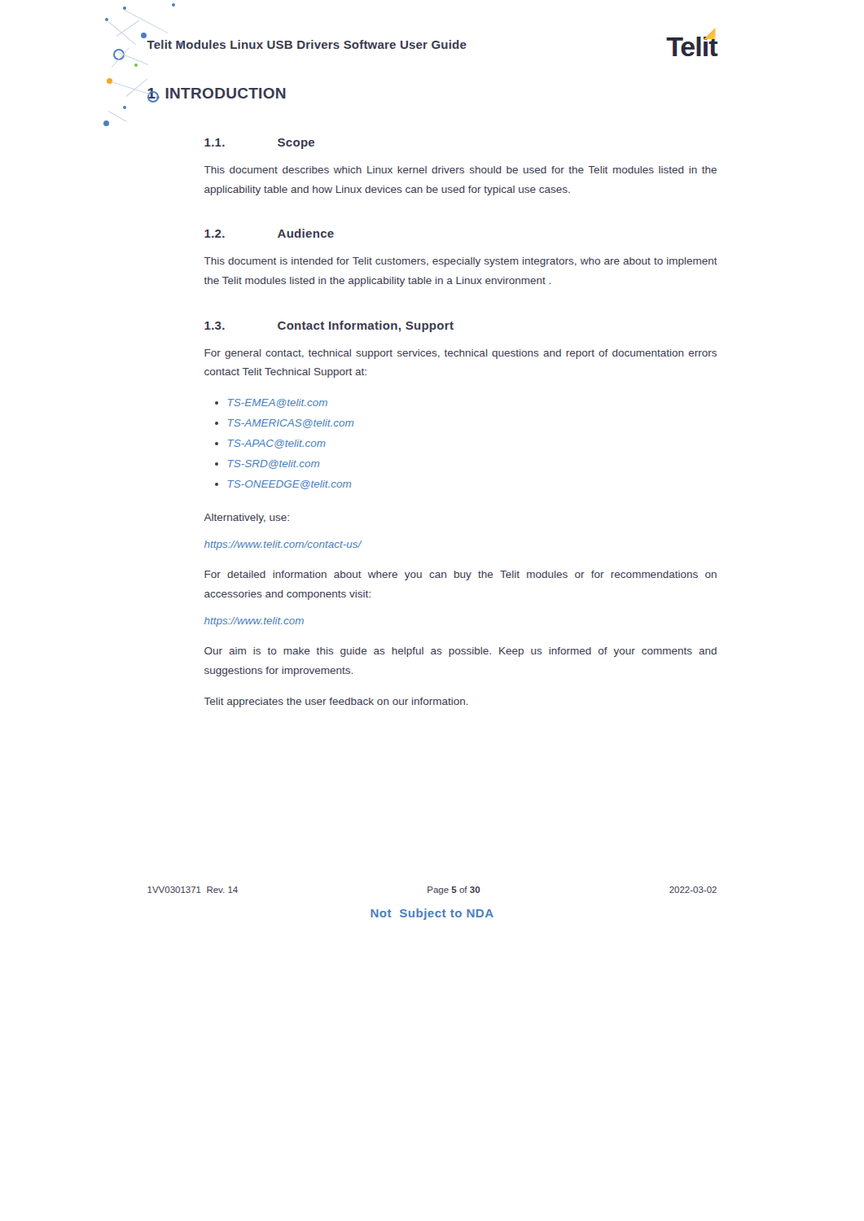Telit Modules Linux USB Drivers Software User Guide
Telit
1. INTRODUCTION
1.1. Scope
This document describes which Linux kernel drivers should be used for the Telit modules listed in the applicability table and how Linux devices can be used for typical use cases.
1.2. Audience
This document is intended for Telit customers, especially system integrators, who are about to implement the Telit modules listed in the applicability table in a Linux environment .
1.3. Contact Information, Support
For general contact, technical support services, technical questions and report of documentation errors contact Telit Technical Support at:
TS-EMEA@telit.com
TS-AMERICAS@telit.com
TS-APAC@telit.com
TS-SRD@telit.com
TS-ONEEDGE@telit.com
Alternatively, use:
https://www.telit.com/contact-us/
For detailed information about where you can buy the Telit modules or for recommendations on accessories and components visit:
https://www.telit.com
Our aim is to make this guide as helpful as possible. Keep us informed of your comments and suggestions for improvements.
Telit appreciates the user feedback on our information.
1VV0301371 Rev. 14
Page 5 of 30
2022-03-02
Not Subject to NDA